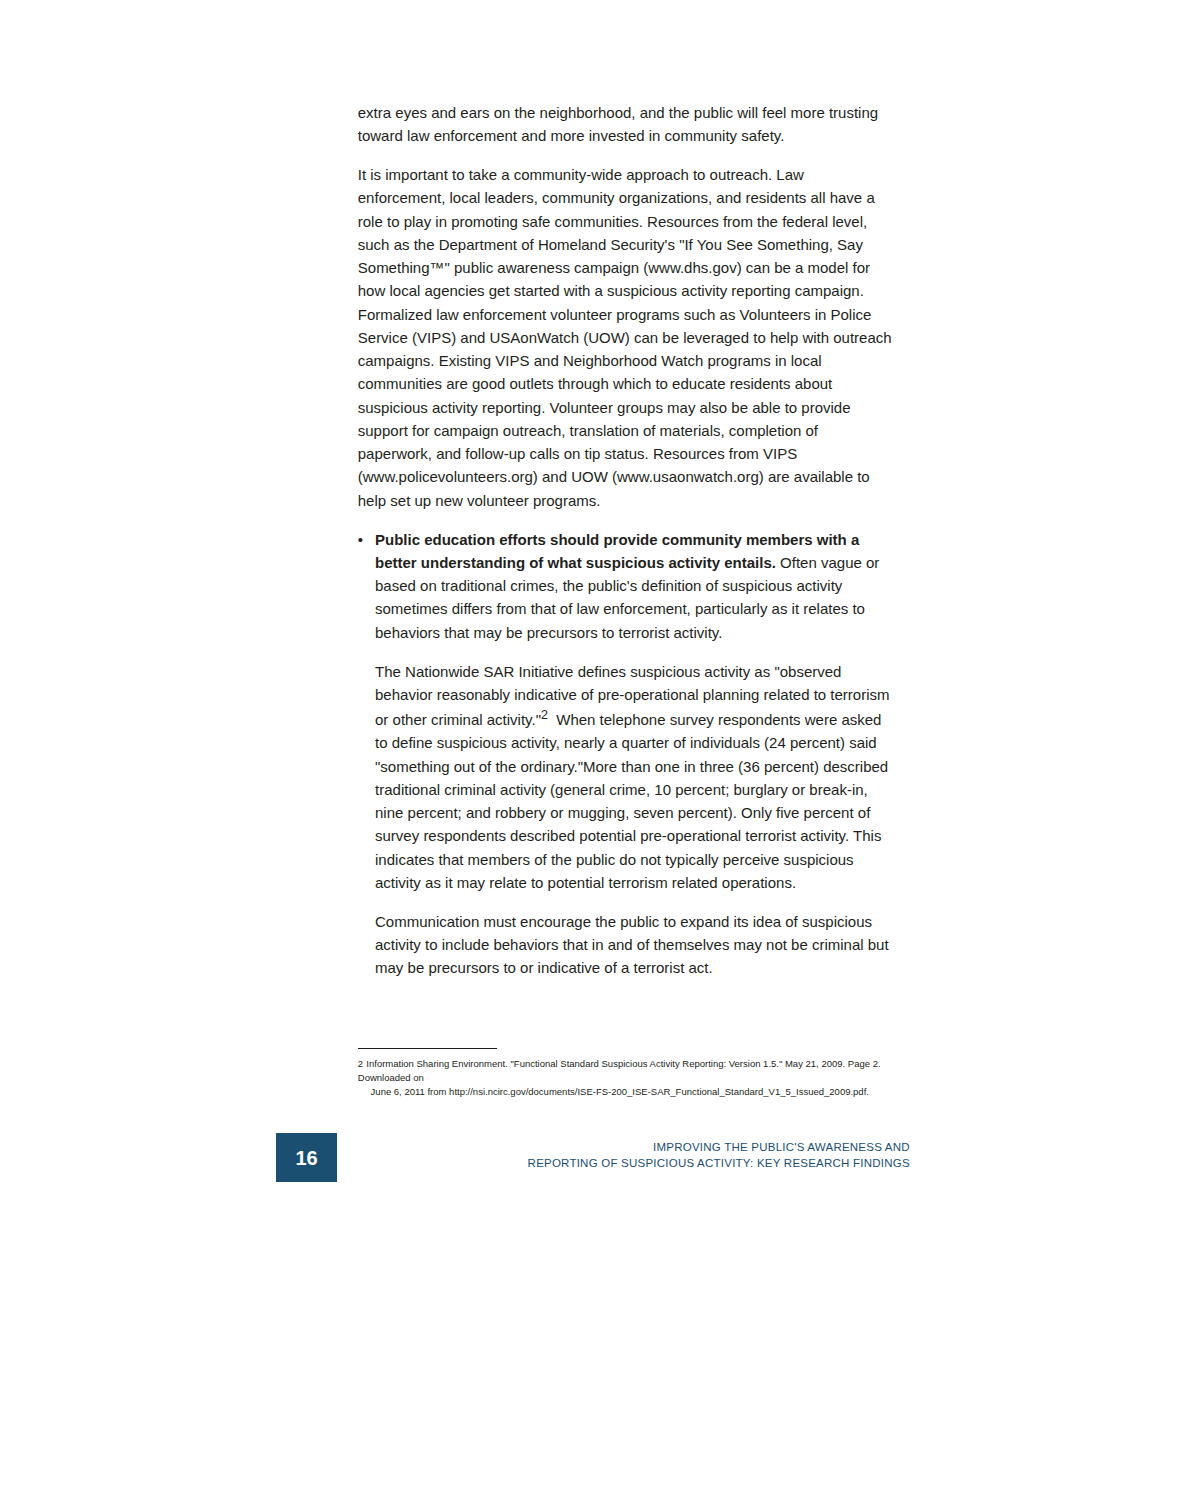extra eyes and ears on the neighborhood, and the public will feel more trusting toward law enforcement and more invested in community safety.
It is important to take a community-wide approach to outreach. Law enforcement, local leaders, community organizations, and residents all have a role to play in promoting safe communities. Resources from the federal level, such as the Department of Homeland Security's "If You See Something, Say Something™" public awareness campaign (www.dhs.gov) can be a model for how local agencies get started with a suspicious activity reporting campaign. Formalized law enforcement volunteer programs such as Volunteers in Police Service (VIPS) and USAonWatch (UOW) can be leveraged to help with outreach campaigns. Existing VIPS and Neighborhood Watch programs in local communities are good outlets through which to educate residents about suspicious activity reporting. Volunteer groups may also be able to provide support for campaign outreach, translation of materials, completion of paperwork, and follow-up calls on tip status. Resources from VIPS (www.policevolunteers.org) and UOW (www.usaonwatch.org) are available to help set up new volunteer programs.
Public education efforts should provide community members with a better understanding of what suspicious activity entails. Often vague or based on traditional crimes, the public's definition of suspicious activity sometimes differs from that of law enforcement, particularly as it relates to behaviors that may be precursors to terrorist activity.
The Nationwide SAR Initiative defines suspicious activity as "observed behavior reasonably indicative of pre-operational planning related to terrorism or other criminal activity."2 When telephone survey respondents were asked to define suspicious activity, nearly a quarter of individuals (24 percent) said "something out of the ordinary."More than one in three (36 percent) described traditional criminal activity (general crime, 10 percent; burglary or break-in, nine percent; and robbery or mugging, seven percent). Only five percent of survey respondents described potential pre-operational terrorist activity. This indicates that members of the public do not typically perceive suspicious activity as it may relate to potential terrorism related operations.
Communication must encourage the public to expand its idea of suspicious activity to include behaviors that in and of themselves may not be criminal but may be precursors to or indicative of a terrorist act.
2 Information Sharing Environment. "Functional Standard Suspicious Activity Reporting: Version 1.5." May 21, 2009. Page 2. Downloaded on June 6, 2011 from http://nsi.ncirc.gov/documents/ISE-FS-200_ISE-SAR_Functional_Standard_V1_5_Issued_2009.pdf.
16
Improving the Public's Awareness and
Reporting of Suspicious Activity: Key Research Findings